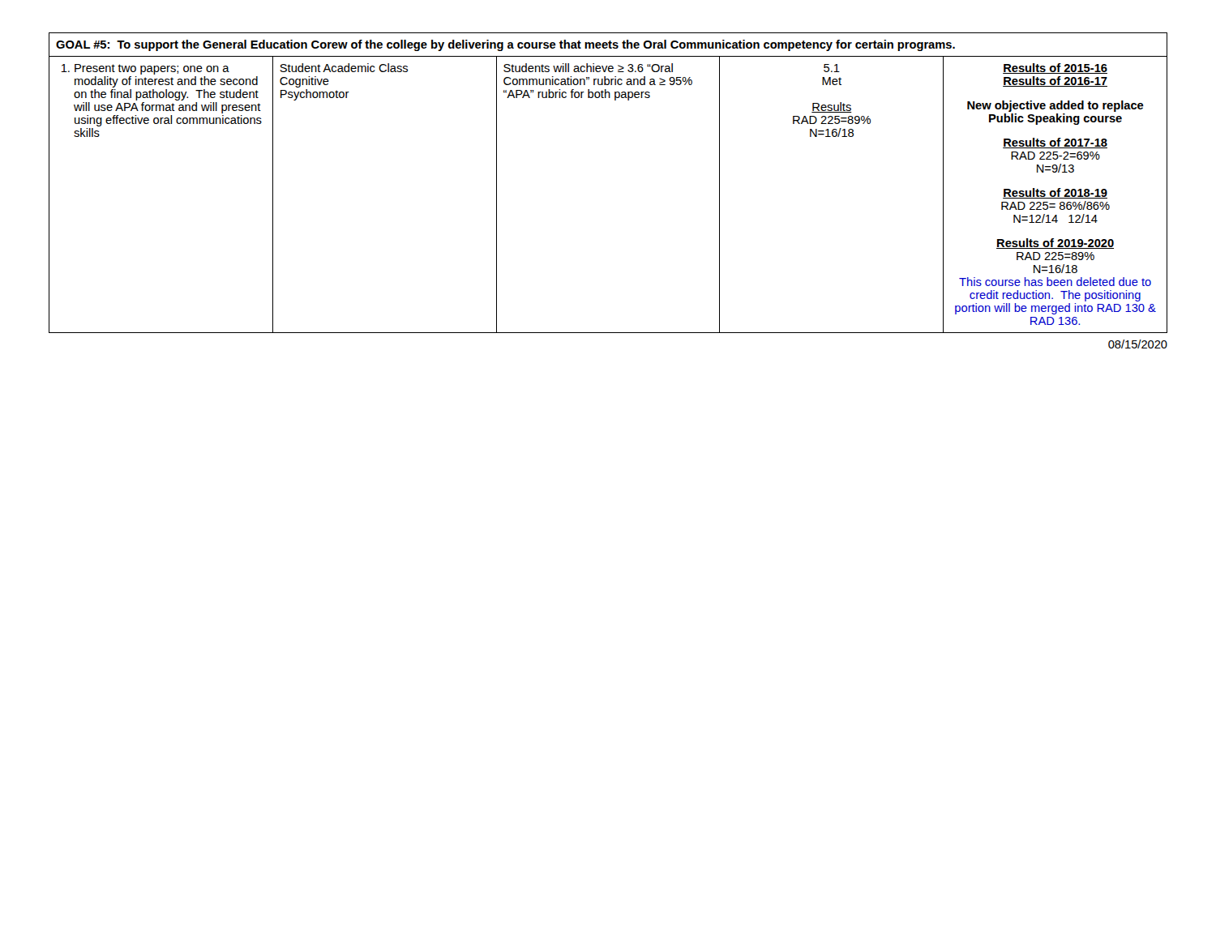| GOAL #5: To support the General Education Corew of the college by delivering a course that meets the Oral Communication competency for certain programs. |
| Present two papers; one on a modality of interest and the second on the final pathology. The student will use APA format and will present using effective oral communications skills | Student Academic Class Cognitive Psychomotor | Students will achieve ≥ 3.6 “Oral Communication” rubric and a ≥ 95% “APA” rubric for both papers | 5.1 Met Results RAD 225=89% N=16/18 | Results of 2015-16 Results of 2016-17 New objective added to replace Public Speaking course Results of 2017-18 RAD 225-2=69% N=9/13 Results of 2018-19 RAD 225= 86%/86% N=12/14 12/14 Results of 2019-2020 RAD 225=89% N=16/18 This course has been deleted due to credit reduction. The positioning portion will be merged into RAD 130 & RAD 136. |
08/15/2020